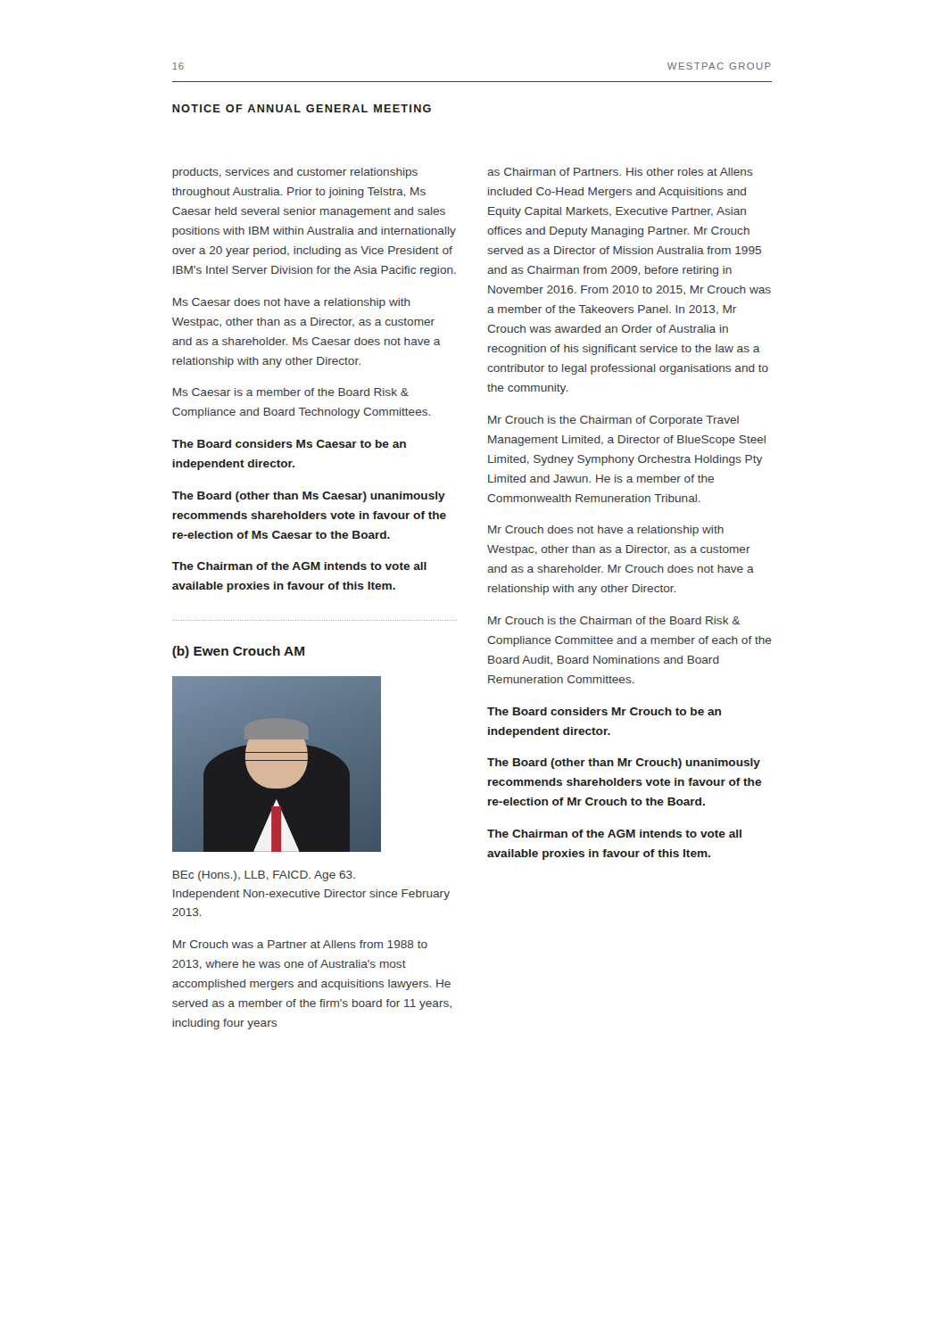16 WESTPAC GROUP
NOTICE OF ANNUAL GENERAL MEETING
products, services and customer relationships throughout Australia. Prior to joining Telstra, Ms Caesar held several senior management and sales positions with IBM within Australia and internationally over a 20 year period, including as Vice President of IBM's Intel Server Division for the Asia Pacific region.
Ms Caesar does not have a relationship with Westpac, other than as a Director, as a customer and as a shareholder. Ms Caesar does not have a relationship with any other Director.
Ms Caesar is a member of the Board Risk & Compliance and Board Technology Committees.
The Board considers Ms Caesar to be an independent director.
The Board (other than Ms Caesar) unanimously recommends shareholders vote in favour of the re-election of Ms Caesar to the Board.
The Chairman of the AGM intends to vote all available proxies in favour of this Item.
(b) Ewen Crouch AM
BEc (Hons.), LLB, FAICD. Age 63.
Independent Non-executive Director since February 2013.
Mr Crouch was a Partner at Allens from 1988 to 2013, where he was one of Australia's most accomplished mergers and acquisitions lawyers. He served as a member of the firm's board for 11 years, including four years
as Chairman of Partners. His other roles at Allens included Co-Head Mergers and Acquisitions and Equity Capital Markets, Executive Partner, Asian offices and Deputy Managing Partner. Mr Crouch served as a Director of Mission Australia from 1995 and as Chairman from 2009, before retiring in November 2016. From 2010 to 2015, Mr Crouch was a member of the Takeovers Panel. In 2013, Mr Crouch was awarded an Order of Australia in recognition of his significant service to the law as a contributor to legal professional organisations and to the community.
Mr Crouch is the Chairman of Corporate Travel Management Limited, a Director of BlueScope Steel Limited, Sydney Symphony Orchestra Holdings Pty Limited and Jawun. He is a member of the Commonwealth Remuneration Tribunal.
Mr Crouch does not have a relationship with Westpac, other than as a Director, as a customer and as a shareholder. Mr Crouch does not have a relationship with any other Director.
Mr Crouch is the Chairman of the Board Risk & Compliance Committee and a member of each of the Board Audit, Board Nominations and Board Remuneration Committees.
The Board considers Mr Crouch to be an independent director.
The Board (other than Mr Crouch) unanimously recommends shareholders vote in favour of the re-election of Mr Crouch to the Board.
The Chairman of the AGM intends to vote all available proxies in favour of this Item.